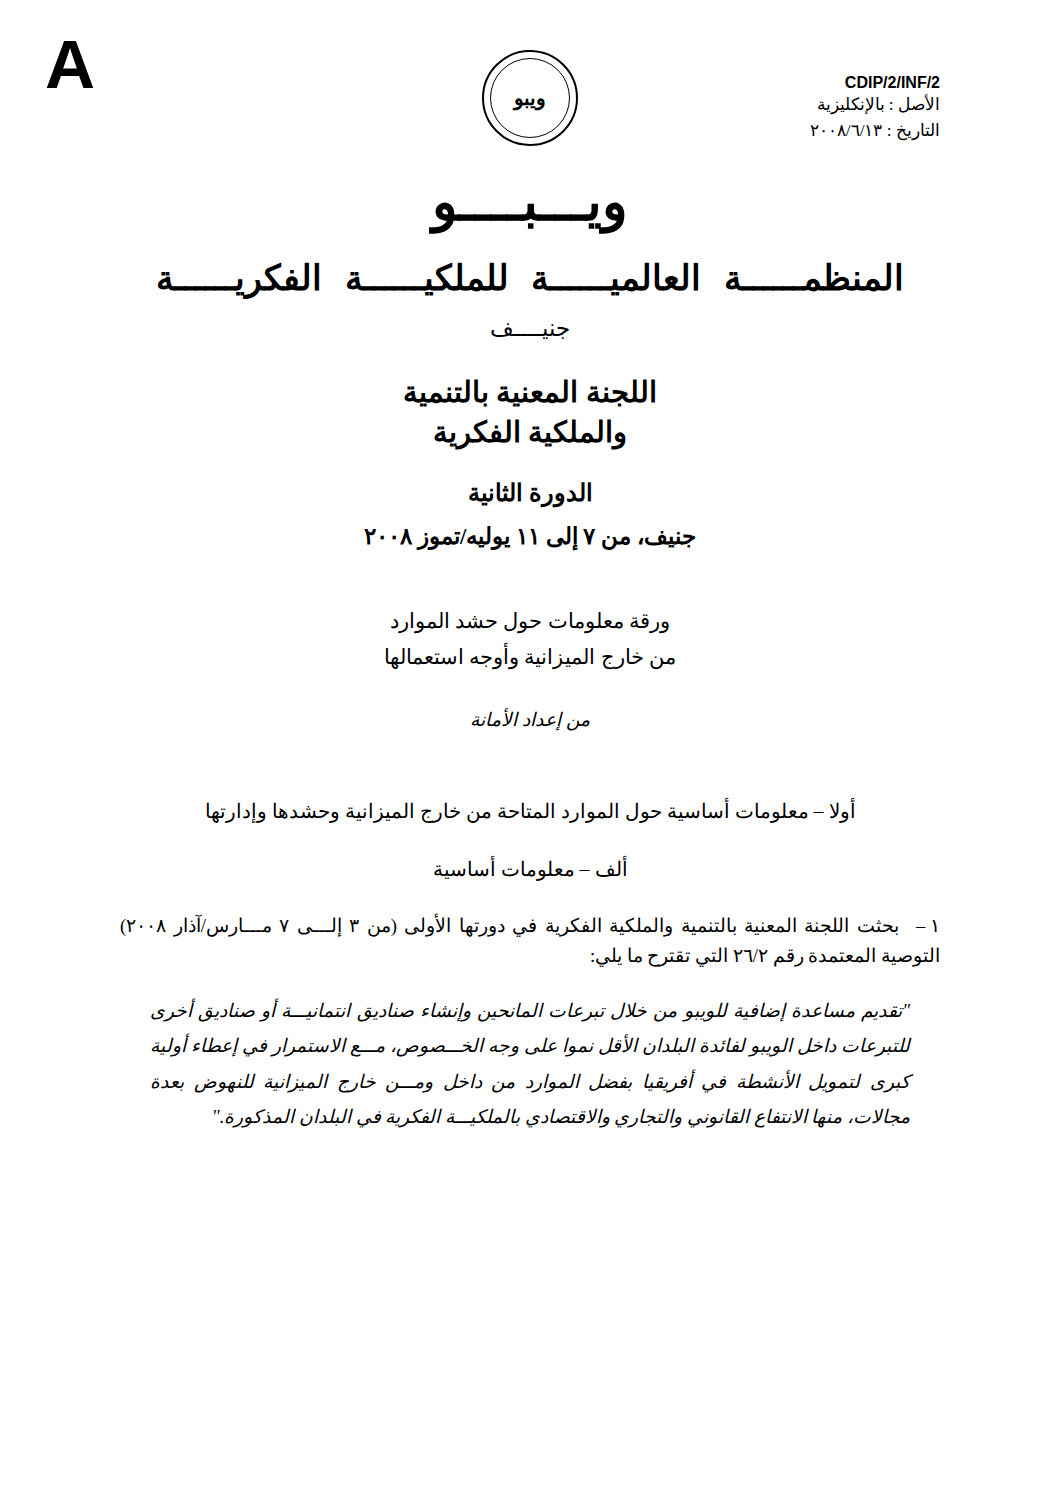A
CDIP/2/INF/2
الأصل : بالإنكليزية
التاريخ : ٢٠٠٨/٦/١٣
ويبو
ويـــبــــو
المنظمــــــة العالميــــــة للملكيــــــة الفكريــــــة
جنيــــف
اللجنة المعنية بالتنمية
والملكية الفكرية
الدورة الثانية
جنيف، من ٧ إلى ١١ يوليه/تموز ٢٠٠٨
ورقة معلومات حول حشد الموارد
من خارج الميزانية وأوجه استعمالها
من إعداد الأمانة
أولا – معلومات أساسية حول الموارد المتاحة من خارج الميزانية وحشدها وإدارتها
ألف – معلومات أساسية
١ –بحثت اللجنة المعنية بالتنمية والملكية الفكرية في دورتها الأولى (من ٣ إلـــى ٧ مـــارس/آذار ٢٠٠٨) التوصية المعتمدة رقم ٢٦/٢ التي تقترح ما يلي:
"تقديم مساعدة إضافية للويبو من خلال تبرعات المانحين وإنشاء صناديق انتمانيـــة أو صناديق أخرى للتبرعات داخل الويبو لفائدة البلدان الأقل نموا على وجه الخـــصوص، مـــع الاستمرار في إعطاء أولية كبرى لتمويل الأنشطة في أفريقيا بفضل الموارد من داخل ومـــن خارج الميزانية للنهوض بعدة مجالات، منها الانتفاع القانوني والتجاري والاقتصادي بالملكيـــة الفكرية في البلدان المذكورة."